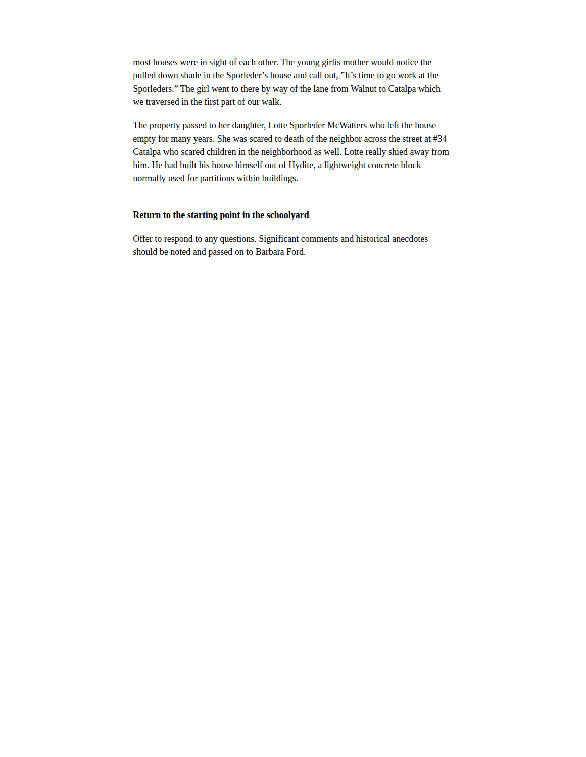most houses were in sight of each other. The young girlís mother would notice the pulled down shade in the Sporleder’s house and call out, ”It’s time to go work at the Sporleders.” The girl went to there by way of the lane from Walnut to Catalpa which we traversed in the first part of our walk.
The property passed to her daughter, Lotte Sporleder McWatters who left the house empty for many years. She was scared to death of the neighbor across the street at #34 Catalpa who scared children in the neighborhood as well. Lotte really shied away from him. He had built his house himself out of Hydite, a lightweight concrete block normally used for partitions within buildings.
Return to the starting point in the schoolyard
Offer to respond to any questions. Significant comments and historical anecdotes should be noted and passed on to Barbara Ford.